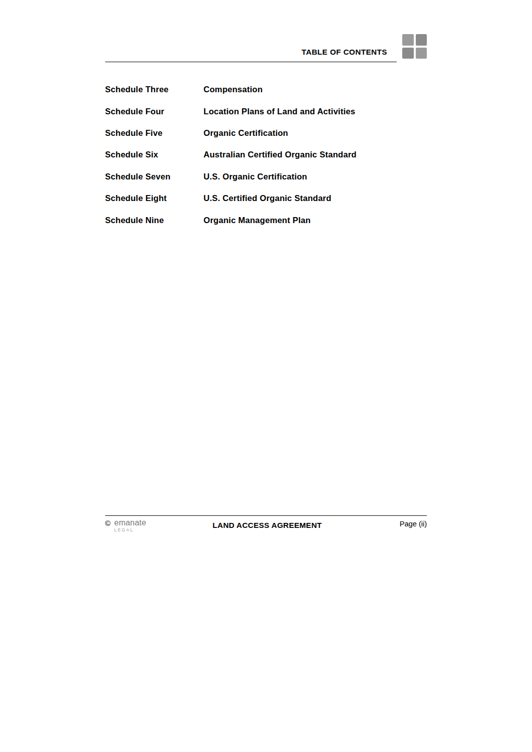Table of Contents
| Schedule Three | Compensation |
| Schedule Four | Location Plans of Land and Activities |
| Schedule Five | Organic Certification |
| Schedule Six | Australian Certified Organic Standard |
| Schedule Seven | U.S. Organic Certification |
| Schedule Eight | U.S. Certified Organic Standard |
| Schedule Nine | Organic Management Plan |
©
emanate
LEGAL
Land Access Agreement
Page (ii)